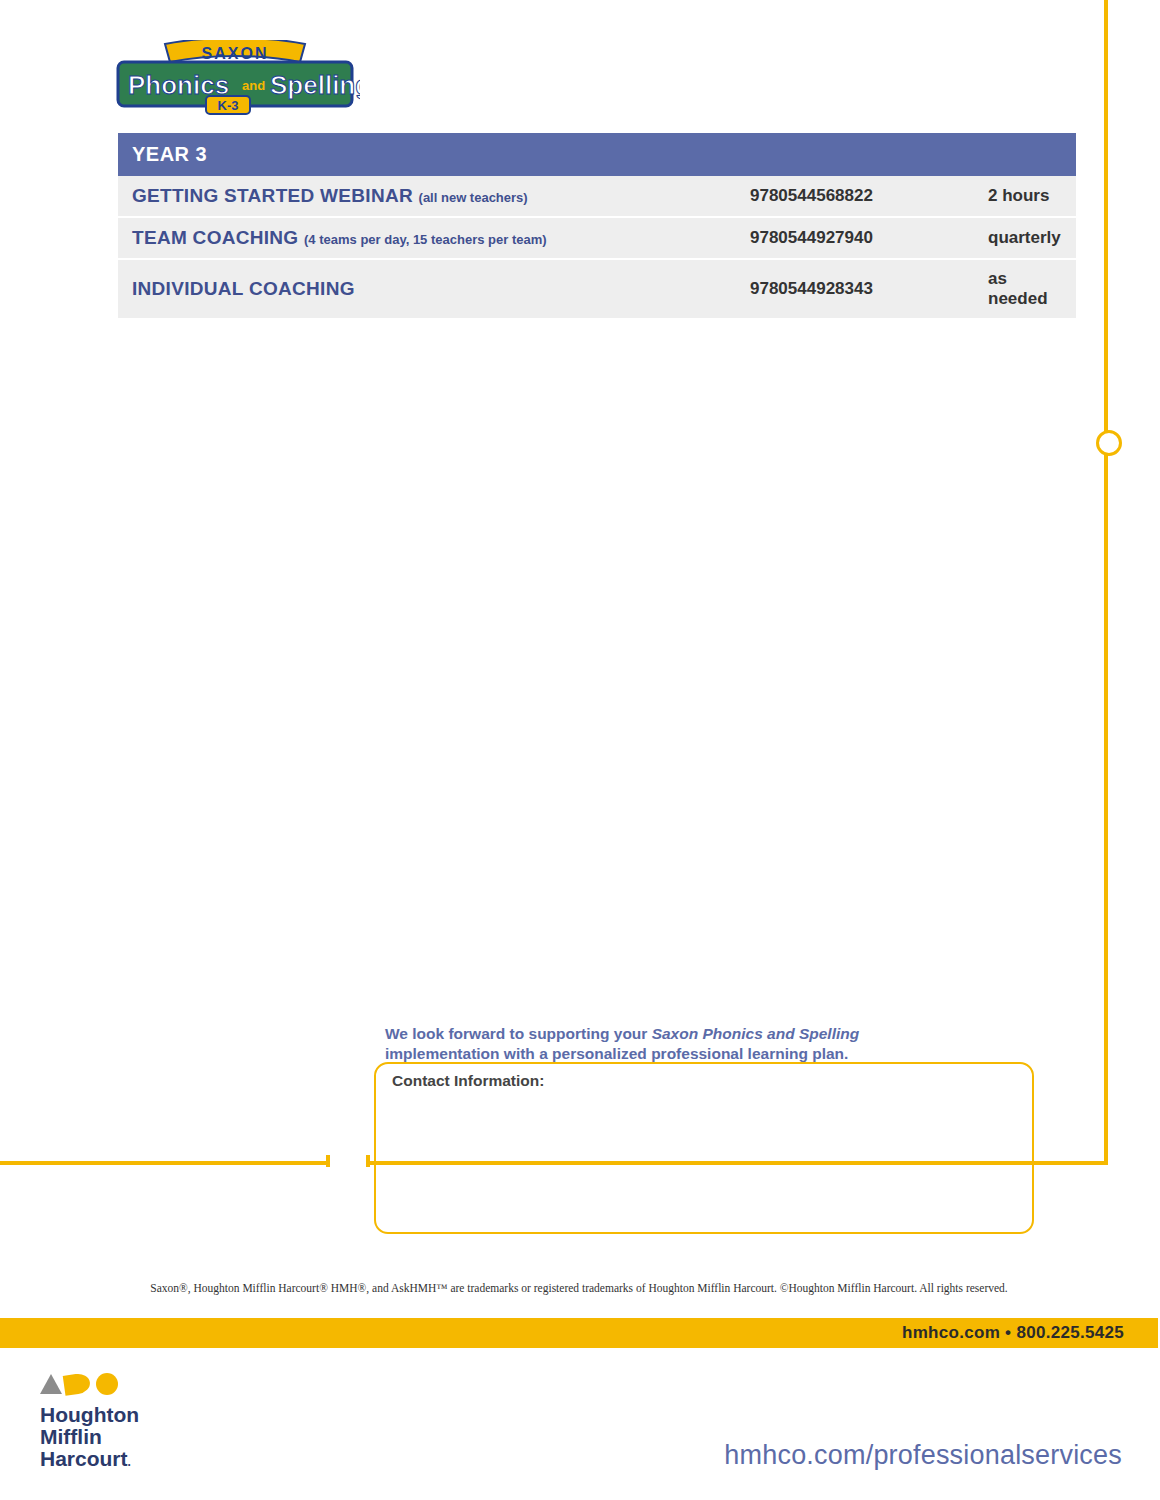SAXON Phonics and Spelling K-3
| YEAR 3 |
| --- |
| GETTING STARTED WEBINAR (all new teachers) | 9780544568822 | 2 hours |
| TEAM COACHING (4 teams per day, 15 teachers per team) | 9780544927940 | quarterly |
| INDIVIDUAL COACHING | 9780544928343 | as needed |
We look forward to supporting your Saxon Phonics and Spelling
implementation with a personalized professional learning plan.
Contact Information:
Saxon®, Houghton Mifflin Harcourt® HMH®, and AskHMH™ are trademarks or registered trademarks of Houghton Mifflin Harcourt. ©Houghton Mifflin Harcourt. All rights reserved.
hmhco.com • 800.225.5425
Houghton
Mifflin
Harcourt.
hmhco.com/professionalservices